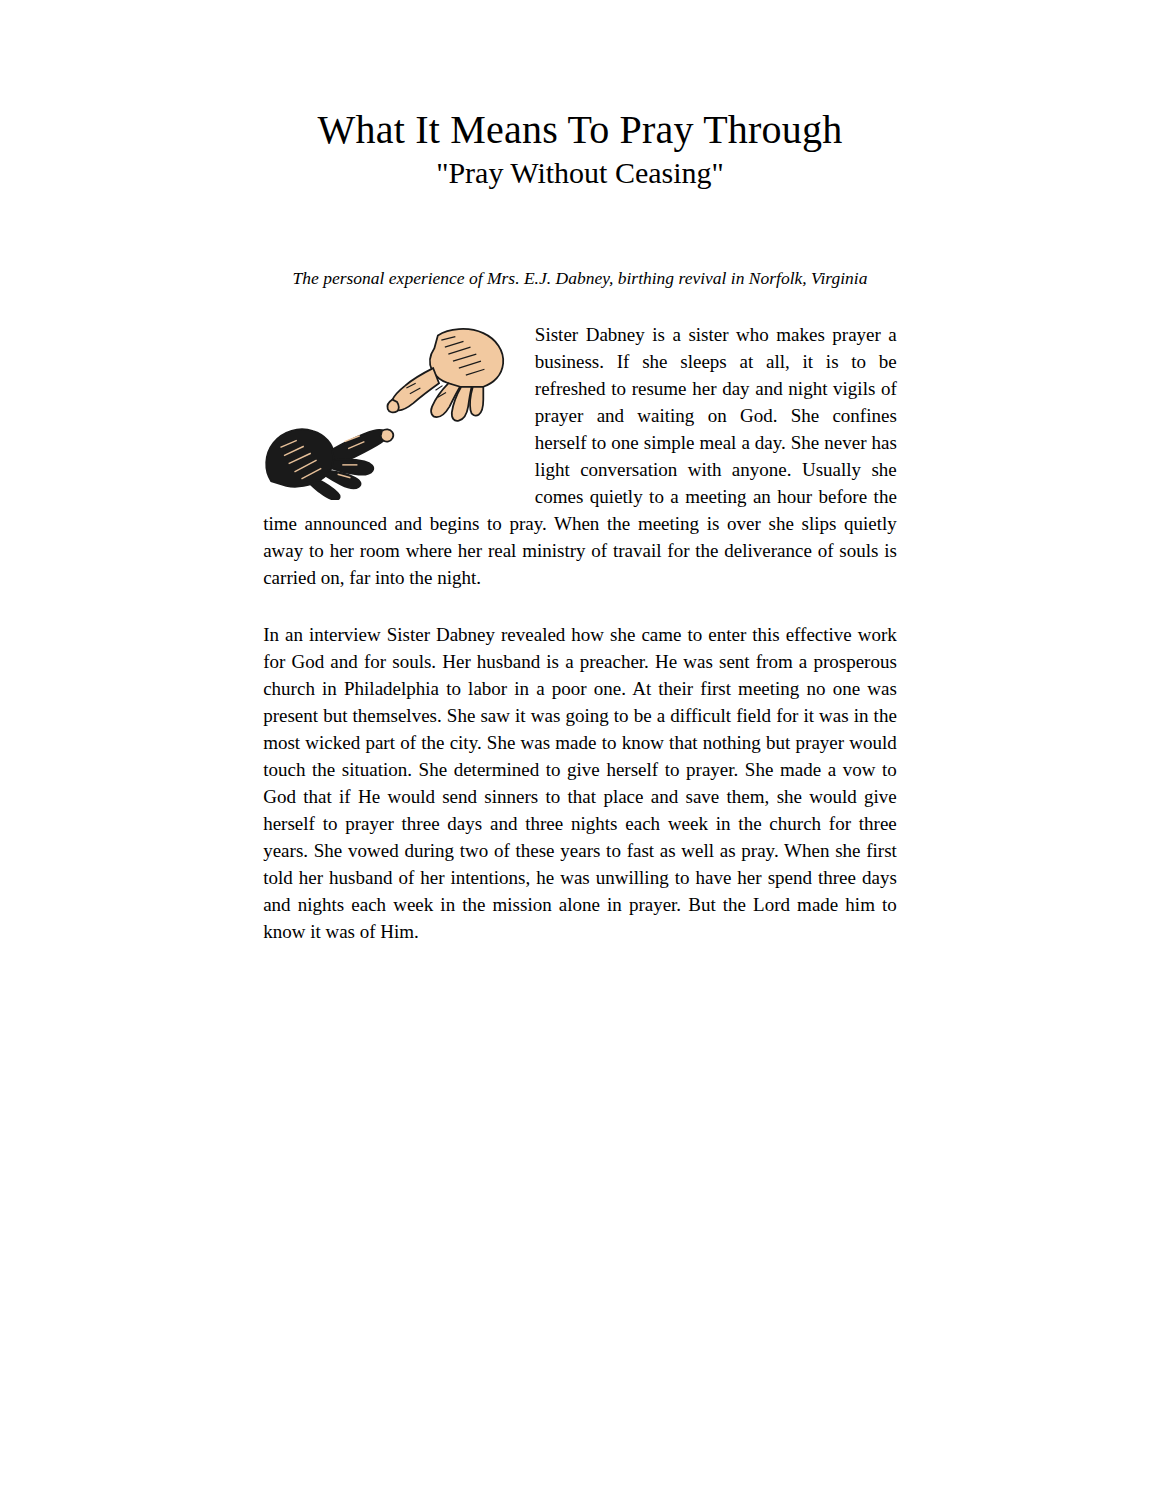What It Means To Pray Through
"Pray Without Ceasing"
The personal experience of Mrs. E.J. Dabney, birthing revival in Norfolk, Virginia
Sister Dabney is a sister who makes prayer a business. If she sleeps at all, it is to be refreshed to resume her day and night vigils of prayer and waiting on God. She confines herself to one simple meal a day. She never has light conversation with anyone. Usually she comes quietly to a meeting an hour before the time announced and begins to pray. When the meeting is over she slips quietly away to her room where her real ministry of travail for the deliverance of souls is carried on, far into the night.
In an interview Sister Dabney revealed how she came to enter this effective work for God and for souls. Her husband is a preacher. He was sent from a prosperous church in Philadelphia to labor in a poor one. At their first meeting no one was present but themselves. She saw it was going to be a difficult field for it was in the most wicked part of the city. She was made to know that nothing but prayer would touch the situation. She determined to give herself to prayer. She made a vow to God that if He would send sinners to that place and save them, she would give herself to prayer three days and three nights each week in the church for three years. She vowed during two of these years to fast as well as pray. When she first told her husband of her intentions, he was unwilling to have her spend three days and nights each week in the mission alone in prayer. But the Lord made him to know it was of Him.